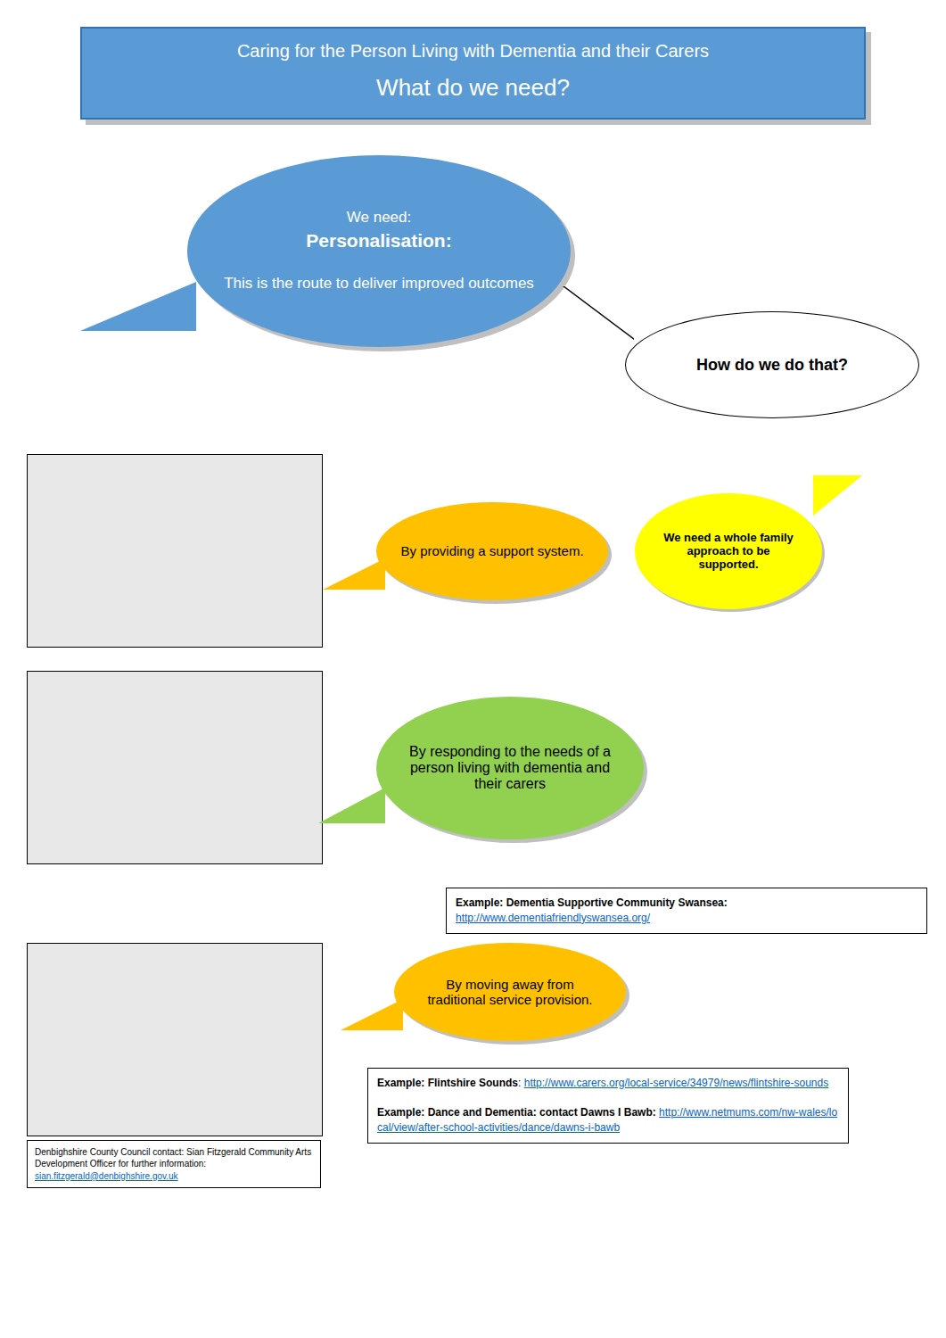Caring for the Person Living with Dementia and their Carers
What do we need?
We need:
Personalisation:
This is the route to deliver improved outcomes
How do we do that?
By providing a support system.
We need a whole family approach to be supported.
By responding to the needs of a person living with dementia and their carers
Example: Dementia Supportive Community Swansea:
http://www.dementiafriendlyswansea.org/
Denbighshire County Council contact: Sian Fitzgerald Community Arts Development Officer for further information:
sian.fitzgerald@denbighshire.gov.uk
By moving away from traditional service provision.
Example: Flintshire Sounds: http://www.carers.org/local-service/34979/news/flintshire-sounds
Example: Dance and Dementia: contact Dawns I Bawb: http://www.netmums.com/nw-wales/local/view/after-school-activities/dance/dawns-i-bawb